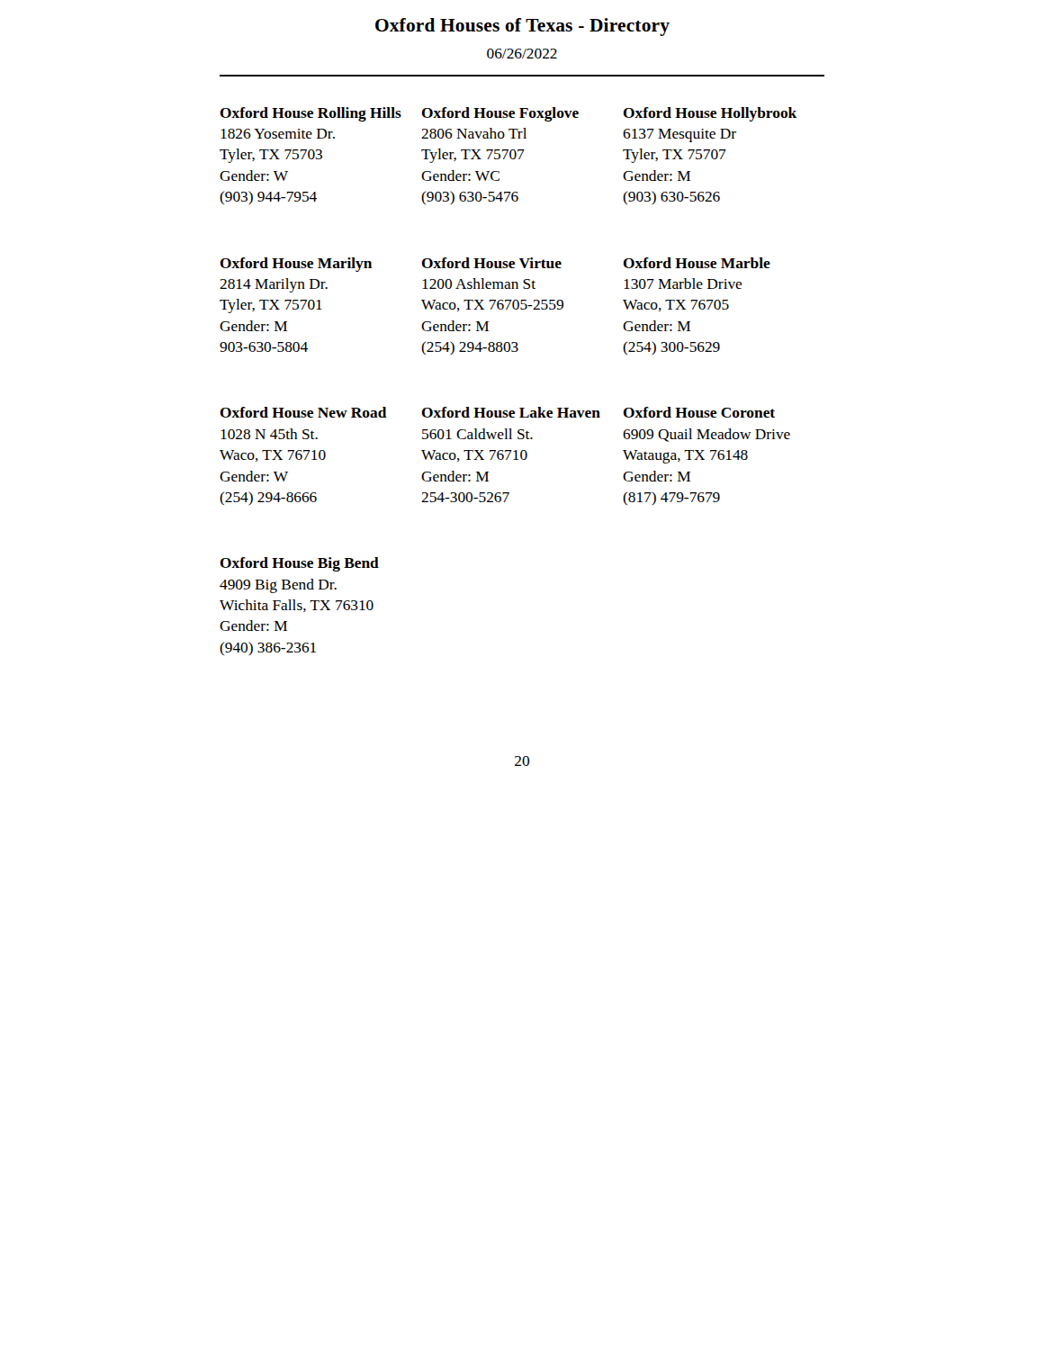Oxford Houses of Texas - Directory
06/26/2022
| Oxford House Rolling Hills 1826 Yosemite Dr. Tyler, TX 75703 Gender: W (903) 944-7954 | Oxford House Foxglove 2806 Navaho Trl Tyler, TX 75707 Gender: WC (903) 630-5476 | Oxford House Hollybrook 6137 Mesquite Dr Tyler, TX 75707 Gender: M (903) 630-5626 |
| Oxford House Marilyn 2814 Marilyn Dr. Tyler, TX 75701 Gender: M 903-630-5804 | Oxford House Virtue 1200 Ashleman St Waco, TX 76705-2559 Gender: M (254) 294-8803 | Oxford House Marble 1307 Marble Drive Waco, TX 76705 Gender: M (254) 300-5629 |
| Oxford House New Road 1028 N 45th St. Waco, TX 76710 Gender: W (254) 294-8666 | Oxford House Lake Haven 5601 Caldwell St. Waco, TX 76710 Gender: M 254-300-5267 | Oxford House Coronet 6909 Quail Meadow Drive Watauga, TX 76148 Gender: M (817) 479-7679 |
| Oxford House Big Bend 4909 Big Bend Dr. Wichita Falls, TX 76310 Gender: M (940) 386-2361 | | |
20